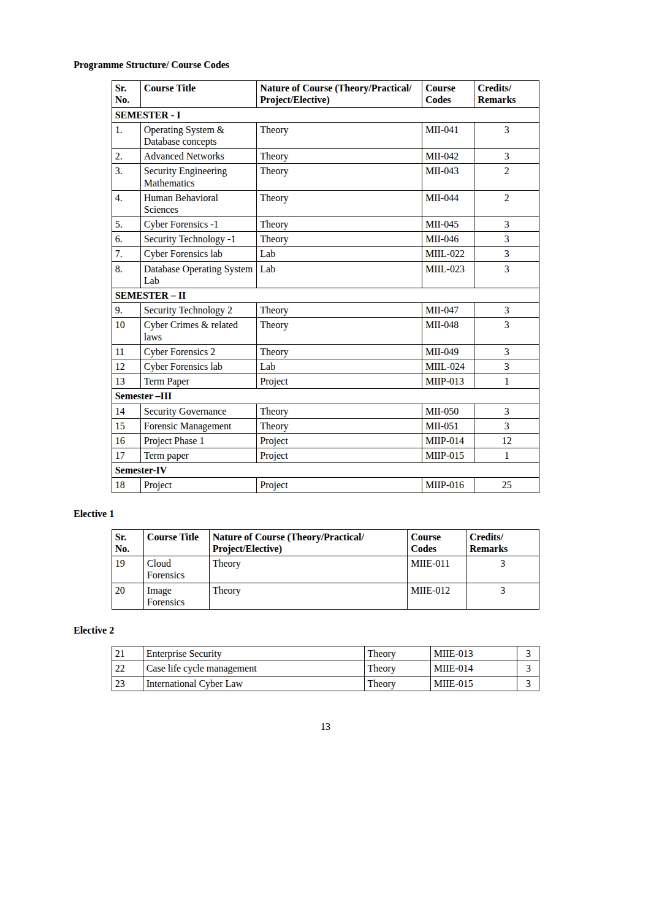Programme Structure/ Course Codes
| Sr. No. | Course Title | Nature of Course (Theory/Practical/ Project/Elective) | Course Codes | Credits/ Remarks |
| --- | --- | --- | --- | --- |
| SEMESTER - I |
| 1. | Operating System & Database concepts | Theory | MII-041 | 3 |
| 2. | Advanced Networks | Theory | MII-042 | 3 |
| 3. | Security Engineering Mathematics | Theory | MII-043 | 2 |
| 4. | Human Behavioral Sciences | Theory | MII-044 | 2 |
| 5. | Cyber Forensics -1 | Theory | MII-045 | 3 |
| 6. | Security Technology -1 | Theory | MII-046 | 3 |
| 7. | Cyber Forensics lab | Lab | MIIL-022 | 3 |
| 8. | Database Operating System Lab | Lab | MIIL-023 | 3 |
| SEMESTER – II |
| 9. | Security Technology 2 | Theory | MII-047 | 3 |
| 10 | Cyber Crimes & related laws | Theory | MII-048 | 3 |
| 11 | Cyber Forensics 2 | Theory | MII-049 | 3 |
| 12 | Cyber Forensics lab | Lab | MIIL-024 | 3 |
| 13 | Term Paper | Project | MIIP-013 | 1 |
| Semester –III |
| 14 | Security Governance | Theory | MII-050 | 3 |
| 15 | Forensic Management | Theory | MII-051 | 3 |
| 16 | Project Phase 1 | Project | MIIP-014 | 12 |
| 17 | Term paper | Project | MIIP-015 | 1 |
| Semester-IV |
| 18 | Project | Project | MIIP-016 | 25 |
Elective 1
| Sr. No. | Course Title | Nature of Course (Theory/Practical/ Project/Elective) | Course Codes | Credits/ Remarks |
| --- | --- | --- | --- | --- |
| 19 | Cloud Forensics | Theory | MIIE-011 | 3 |
| 20 | Image Forensics | Theory | MIIE-012 | 3 |
Elective 2
| 21 | Enterprise Security | Theory | MIIE-013 | 3 |
| 22 | Case life cycle management | Theory | MIIE-014 | 3 |
| 23 | International Cyber Law | Theory | MIIE-015 | 3 |
13